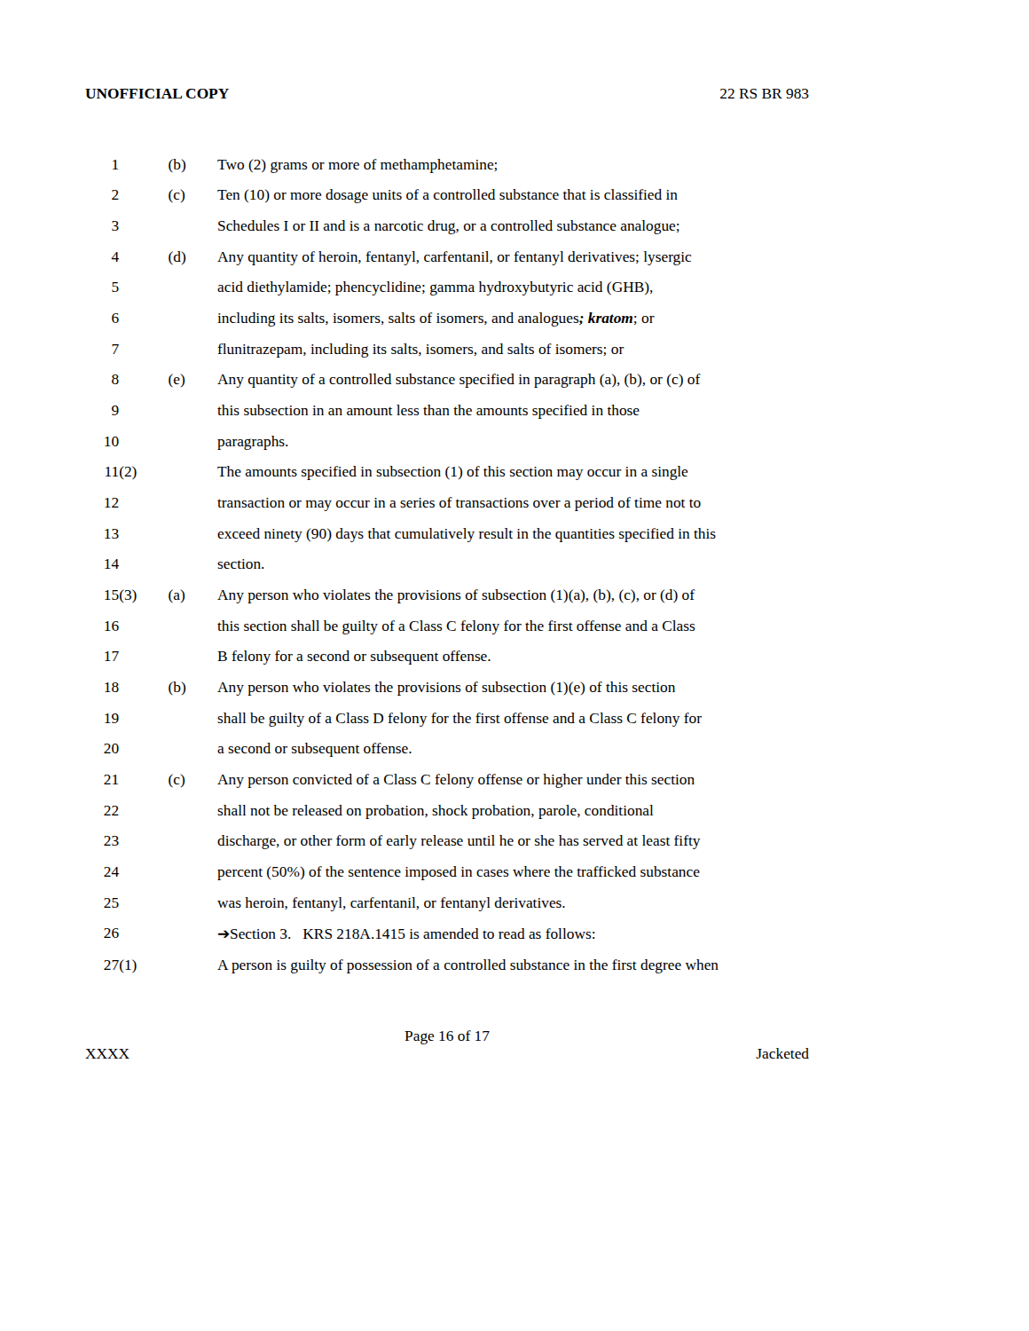UNOFFICIAL COPY 22 RS BR 983
| 1 | | (b) | Two (2) grams or more of methamphetamine; |
| 2 | | (c) | Ten (10) or more dosage units of a controlled substance that is classified in |
| 3 | | | Schedules I or II and is a narcotic drug, or a controlled substance analogue; |
| 4 | | (d) | Any quantity of heroin, fentanyl, carfentanil, or fentanyl derivatives; lysergic |
| 5 | | | acid diethylamide; phencyclidine; gamma hydroxybutyric acid (GHB), |
| 6 | | | including its salts, isomers, salts of isomers, and analogues ; kratom ; or |
| 7 | | | flunitrazepam, including its salts, isomers, and salts of isomers; or |
| 8 | | (e) | Any quantity of a controlled substance specified in paragraph (a), (b), or (c) of |
| 9 | | | this subsection in an amount less than the amounts specified in those |
| 10 | | | paragraphs. |
| 11 | (2) | | The amounts specified in subsection (1) of this section may occur in a single |
| 12 | | | transaction or may occur in a series of transactions over a period of time not to |
| 13 | | | exceed ninety (90) days that cumulatively result in the quantities specified in this |
| 14 | | | section. |
| 15 | (3) | (a) | Any person who violates the provisions of subsection (1)(a), (b), (c), or (d) of |
| 16 | | | this section shall be guilty of a Class C felony for the first offense and a Class |
| 17 | | | B felony for a second or subsequent offense. |
| 18 | | (b) | Any person who violates the provisions of subsection (1)(e) of this section |
| 19 | | | shall be guilty of a Class D felony for the first offense and a Class C felony for |
| 20 | | | a second or subsequent offense. |
| 21 | | (c) | Any person convicted of a Class C felony offense or higher under this section |
| 22 | | | shall not be released on probation, shock probation, parole, conditional |
| 23 | | | discharge, or other form of early release until he or she has served at least fifty |
| 24 | | | percent (50%) of the sentence imposed in cases where the trafficked substance |
| 25 | | | was heroin, fentanyl, carfentanil, or fentanyl derivatives. |
| 26 | | | ➔ Section 3. KRS 218A.1415 is amended to read as follows: |
| 27 | (1) | | A person is guilty of possession of a controlled substance in the first degree when |
Page 16 of 17
XXXX Jacketed